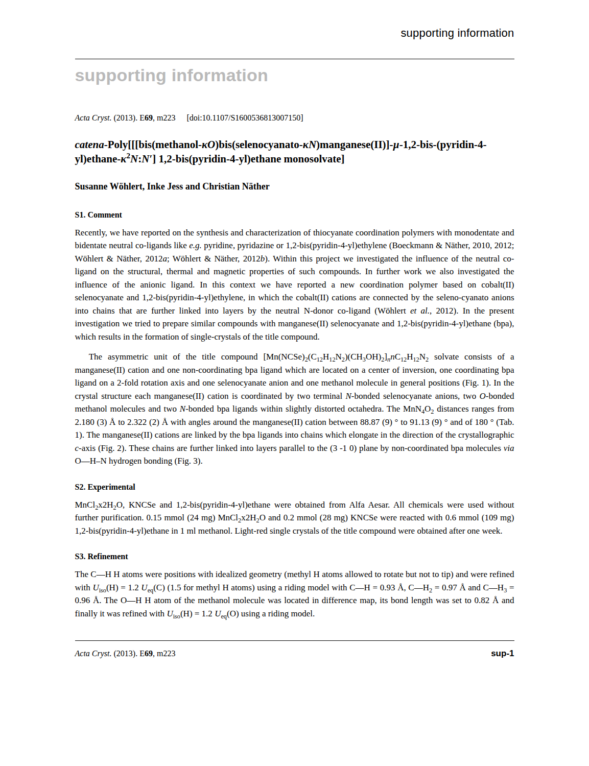supporting information
supporting information
Acta Cryst. (2013). E69, m223 [doi:10.1107/S1600536813007150]
catena-Poly[[[bis(methanol-κO)bis(selenocyanato-κN)manganese(II)]-µ-1,2-bis-(pyridin-4-yl)ethane-κ2N:N′] 1,2-bis(pyridin-4-yl)ethane monosolvate]
Susanne Wöhlert, Inke Jess and Christian Näther
S1. Comment
Recently, we have reported on the synthesis and characterization of thiocyanate coordination polymers with monodentate and bidentate neutral co-ligands like e.g. pyridine, pyridazine or 1,2-bis(pyridin-4-yl)ethylene (Boeckmann & Näther, 2010, 2012; Wöhlert & Näther, 2012a; Wöhlert & Näther, 2012b). Within this project we investigated the influence of the neutral co-ligand on the structural, thermal and magnetic properties of such compounds. In further work we also investigated the influence of the anionic ligand. In this context we have reported a new coordination polymer based on cobalt(II) selenocyanate and 1,2-bis(pyridin-4-yl)ethylene, in which the cobalt(II) cations are connected by the seleno-cyanato anions into chains that are further linked into layers by the neutral N-donor co-ligand (Wöhlert et al., 2012). In the present investigation we tried to prepare similar compounds with manganese(II) selenocyanate and 1,2-bis(pyridin-4-yl)ethane (bpa), which results in the formation of single-crystals of the title compound.
The asymmetric unit of the title compound [Mn(NCSe)2(C12H12N2)(CH3OH)2]nn C12H12N2 solvate consists of a manganese(II) cation and one non-coordinating bpa ligand which are located on a center of inversion, one coordinating bpa ligand on a 2-fold rotation axis and one selenocyanate anion and one methanol molecule in general positions (Fig. 1). In the crystal structure each manganese(II) cation is coordinated by two terminal N-bonded selenocyanate anions, two O-bonded methanol molecules and two N-bonded bpa ligands within slightly distorted octahedra. The MnN4O2 distances ranges from 2.180 (3) Å to 2.322 (2) Å with angles around the manganese(II) cation between 88.87 (9) ° to 91.13 (9) ° and of 180 ° (Tab. 1). The manganese(II) cations are linked by the bpa ligands into chains which elongate in the direction of the crystallographic c-axis (Fig. 2). These chains are further linked into layers parallel to the (3 -1 0) plane by non-coordinated bpa molecules via O—H–N hydrogen bonding (Fig. 3).
S2. Experimental
MnCl2x2H2O, KNCSe and 1,2-bis(pyridin-4-yl)ethane were obtained from Alfa Aesar. All chemicals were used without further purification. 0.15 mmol (24 mg) MnCl2x2H2O and 0.2 mmol (28 mg) KNCSe were reacted with 0.6 mmol (109 mg) 1,2-bis(pyridin-4-yl)ethane in 1 ml methanol. Light-red single crystals of the title compound were obtained after one week.
S3. Refinement
The C—H H atoms were positions with idealized geometry (methyl H atoms allowed to rotate but not to tip) and were refined with Uiso(H) = 1.2 Ueq(C) (1.5 for methyl H atoms) using a riding model with C—H = 0.93 Å, C—H2 = 0.97 Å and C—H3 = 0.96 Å. The O—H H atom of the methanol molecule was located in difference map, its bond length was set to 0.82 Å and finally it was refined with Uiso(H) = 1.2 Ueq(O) using a riding model.
Acta Cryst. (2013). E69, m223
sup-1